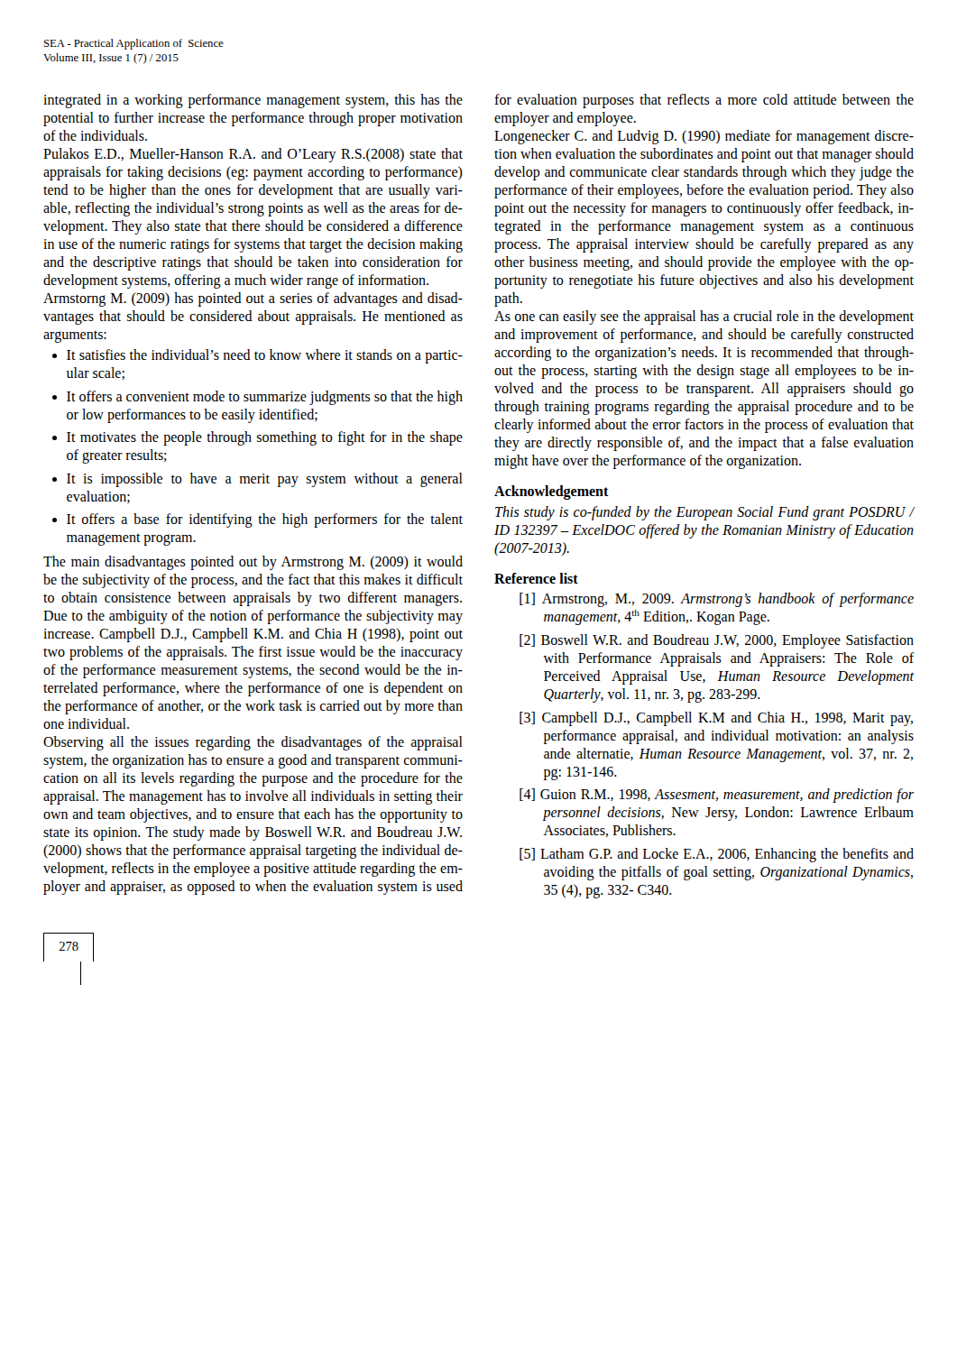SEA - Practical Application of Science
Volume III, Issue 1 (7) / 2015
integrated in a working performance management system, this has the potential to further increase the performance through proper motivation of the individuals.
Pulakos E.D., Mueller-Hanson R.A. and O’Leary R.S.(2008) state that appraisals for taking decisions (eg: payment according to performance) tend to be higher than the ones for development that are usually variable, reflecting the individual’s strong points as well as the areas for development. They also state that there should be considered a difference in use of the numeric ratings for systems that target the decision making and the descriptive ratings that should be taken into consideration for development systems, offering a much wider range of information.
Armstorng M. (2009) has pointed out a series of advantages and disadvantages that should be considered about appraisals. He mentioned as arguments:
It satisfies the individual’s need to know where it stands on a particular scale;
It offers a convenient mode to summarize judgments so that the high or low performances to be easily identified;
It motivates the people through something to fight for in the shape of greater results;
It is impossible to have a merit pay system without a general evaluation;
It offers a base for identifying the high performers for the talent management program.
The main disadvantages pointed out by Armstrong M. (2009) it would be the subjectivity of the process, and the fact that this makes it difficult to obtain consistence between appraisals by two different managers. Due to the ambiguity of the notion of performance the subjectivity may increase. Campbell D.J., Campbell K.M. and Chia H (1998), point out two problems of the appraisals. The first issue would be the inaccuracy of the performance measurement systems, the second would be the interrelated performance, where the performance of one is dependent on the performance of another, or the work task is carried out by more than one individual.
Observing all the issues regarding the disadvantages of the appraisal system, the organization has to ensure a good and transparent communication on all its levels regarding the purpose and the procedure for the appraisal. The management has to involve all individuals in setting their own and team objectives, and to ensure that each has the opportunity to state its opinion. The study made by Boswell W.R. and Boudreau J.W. (2000) shows that the performance appraisal targeting the individual development, reflects in the employee a positive attitude regarding the employer and appraiser, as opposed to when the evaluation system is used for evaluation purposes that reflects a more cold attitude between the employer and employee.
Longenecker C. and Ludvig D. (1990) mediate for management discretion when evaluation the subordinates and point out that manager should develop and communicate clear standards through which they judge the performance of their employees, before the evaluation period. They also point out the necessity for managers to continuously offer feedback, integrated in the performance management system as a continuous process. The appraisal interview should be carefully prepared as any other business meeting, and should provide the employee with the opportunity to renegotiate his future objectives and also his development path.
As one can easily see the appraisal has a crucial role in the development and improvement of performance, and should be carefully constructed according to the organization’s needs. It is recommended that throughout the process, starting with the design stage all employees to be involved and the process to be transparent. All appraisers should go through training programs regarding the appraisal procedure and to be clearly informed about the error factors in the process of evaluation that they are directly responsible of, and the impact that a false evaluation might have over the performance of the organization.
Acknowledgement
This study is co-funded by the European Social Fund grant POSDRU / ID 132397 – ExcelDOC offered by the Romanian Ministry of Education (2007-2013).
Reference list
[1] Armstrong, M., 2009. Armstrong’s handbook of performance management, 4th Edition,. Kogan Page.
[2] Boswell W.R. and Boudreau J.W, 2000, Employee Satisfaction with Performance Appraisals and Appraisers: The Role of Perceived Appraisal Use, Human Resource Development Quarterly, vol. 11, nr. 3, pg. 283-299.
[3] Campbell D.J., Campbell K.M and Chia H., 1998, Marit pay, performance appraisal, and individual motivation: an analysis ande alternatie, Human Resource Management, vol. 37, nr. 2, pg: 131-146.
[4] Guion R.M., 1998, Assesment, measurement, and prediction for personnel decisions, New Jersy, London: Lawrence Erlbaum Associates, Publishers.
[5] Latham G.P. and Locke E.A., 2006, Enhancing the benefits and avoiding the pitfalls of goal setting, Organizational Dynamics, 35 (4), pg. 332- C340.
278